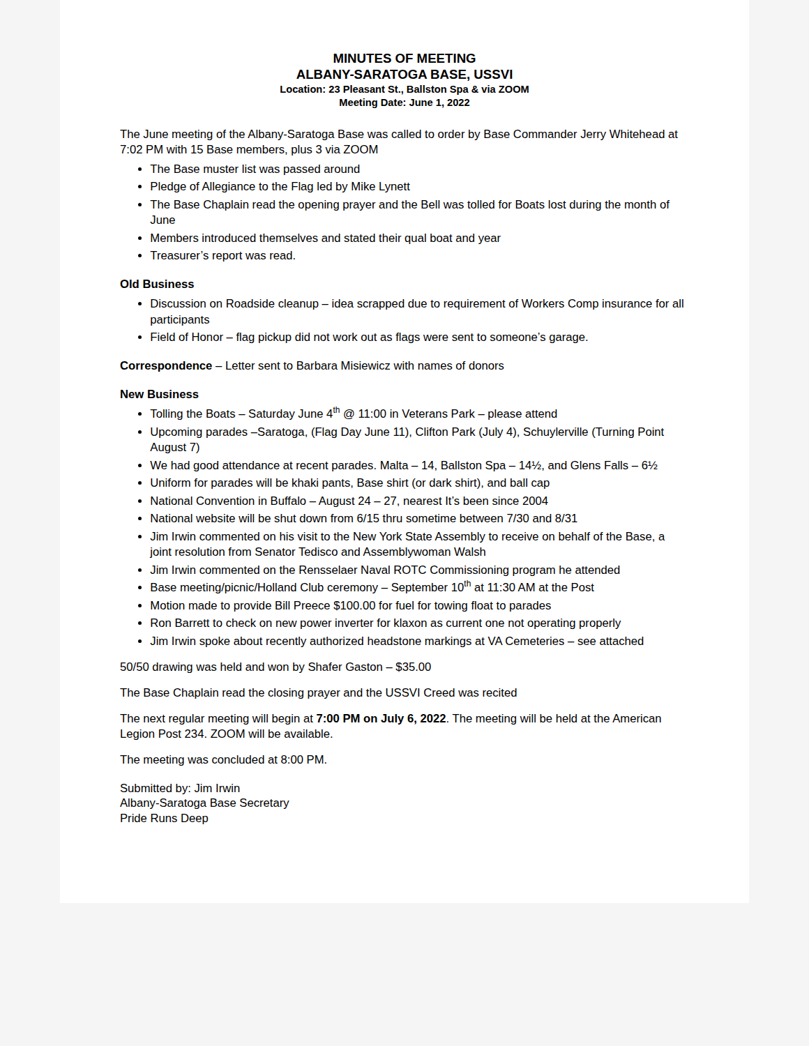MINUTES OF MEETING
ALBANY-SARATOGA BASE, USSVI
Location: 23 Pleasant St., Ballston Spa & via ZOOM
Meeting Date: June 1, 2022
The June meeting of the Albany-Saratoga Base was called to order by Base Commander Jerry Whitehead at 7:02 PM with 15 Base members, plus 3 via ZOOM
The Base muster list was passed around
Pledge of Allegiance to the Flag led by Mike Lynett
The Base Chaplain read the opening prayer and the Bell was tolled for Boats lost during the month of June
Members introduced themselves and stated their qual boat and year
Treasurer’s report was read.
Old Business
Discussion on Roadside cleanup – idea scrapped due to requirement of Workers Comp insurance for all participants
Field of Honor – flag pickup did not work out as flags were sent to someone’s garage.
Correspondence – Letter sent to Barbara Misiewicz with names of donors
New Business
Tolling the Boats – Saturday June 4th @ 11:00 in Veterans Park – please attend
Upcoming parades –Saratoga, (Flag Day June 11), Clifton Park (July 4), Schuylerville (Turning Point August 7)
We had good attendance at recent parades. Malta – 14, Ballston Spa – 14½, and Glens Falls – 6½
Uniform for parades will be khaki pants, Base shirt (or dark shirt), and ball cap
National Convention in Buffalo – August 24 – 27, nearest It’s been since 2004
National website will be shut down from 6/15 thru sometime between 7/30 and 8/31
Jim Irwin commented on his visit to the New York State Assembly to receive on behalf of the Base, a joint resolution from Senator Tedisco and Assemblywoman Walsh
Jim Irwin commented on the Rensselaer Naval ROTC Commissioning program he attended
Base meeting/picnic/Holland Club ceremony – September 10th at 11:30 AM at the Post
Motion made to provide Bill Preece $100.00 for fuel for towing float to parades
Ron Barrett to check on new power inverter for klaxon as current one not operating properly
Jim Irwin spoke about recently authorized headstone markings at VA Cemeteries – see attached
50/50 drawing was held and won by Shafer Gaston – $35.00
The Base Chaplain read the closing prayer and the USSVI Creed was recited
The next regular meeting will begin at 7:00 PM on July 6, 2022. The meeting will be held at the American Legion Post 234. ZOOM will be available.
The meeting was concluded at 8:00 PM.
Submitted by: Jim Irwin
Albany-Saratoga Base Secretary
Pride Runs Deep